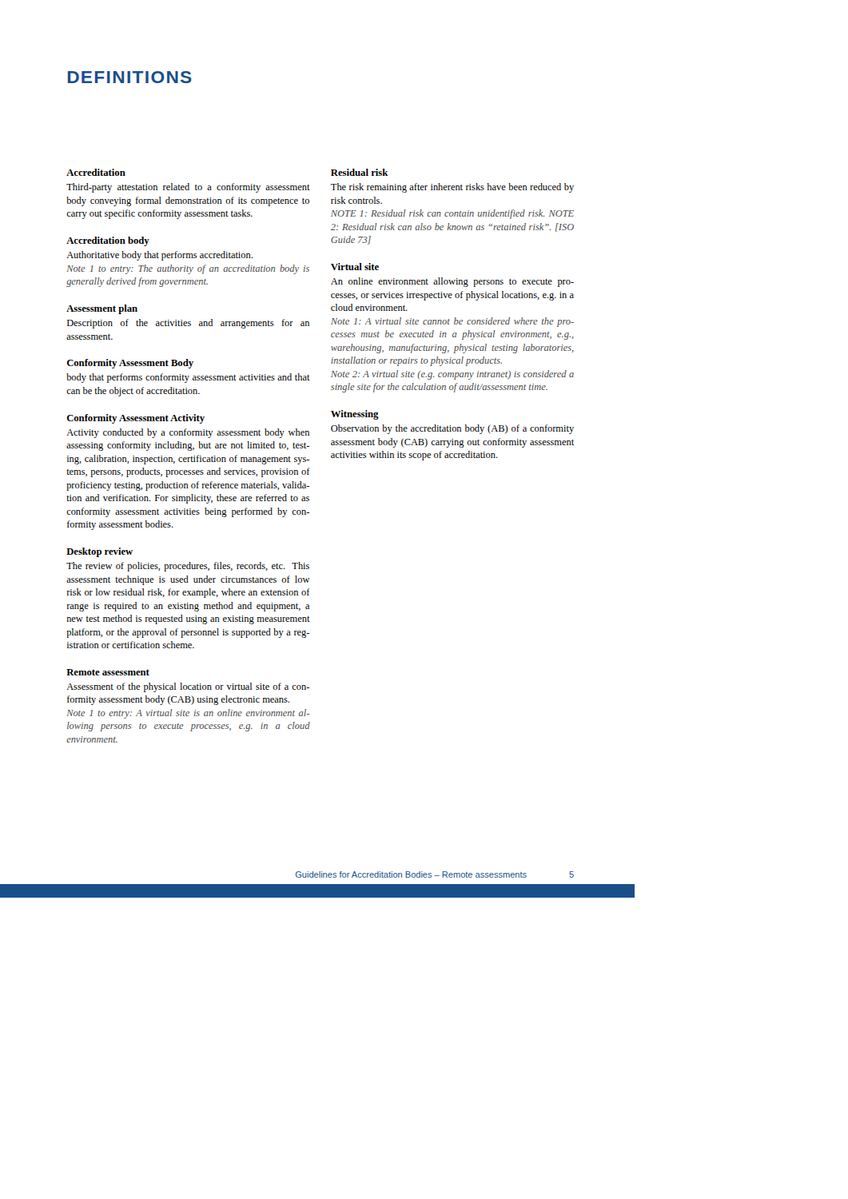DEFINITIONS
Accreditation
Third-party attestation related to a conformity assessment body conveying formal demonstration of its competence to carry out specific conformity assessment tasks.
Accreditation body
Authoritative body that performs accreditation.
Note 1 to entry: The authority of an accreditation body is generally derived from government.
Assessment plan
Description of the activities and arrangements for an assessment.
Conformity Assessment Body
body that performs conformity assessment activities and that can be the object of accreditation.
Conformity Assessment Activity
Activity conducted by a conformity assessment body when assessing conformity including, but are not limited to, testing, calibration, inspection, certification of management systems, persons, products, processes and services, provision of proficiency testing, production of reference materials, validation and verification. For simplicity, these are referred to as conformity assessment activities being performed by conformity assessment bodies.
Desktop review
The review of policies, procedures, files, records, etc. This assessment technique is used under circumstances of low risk or low residual risk, for example, where an extension of range is required to an existing method and equipment, a new test method is requested using an existing measurement platform, or the approval of personnel is supported by a registration or certification scheme.
Remote assessment
Assessment of the physical location or virtual site of a conformity assessment body (CAB) using electronic means.
Note 1 to entry: A virtual site is an online environment allowing persons to execute processes, e.g. in a cloud environment.
Residual risk
The risk remaining after inherent risks have been reduced by risk controls.
NOTE 1: Residual risk can contain unidentified risk. NOTE 2: Residual risk can also be known as “retained risk”. [ISO Guide 73]
Virtual site
An online environment allowing persons to execute processes, or services irrespective of physical locations, e.g. in a cloud environment.
Note 1: A virtual site cannot be considered where the processes must be executed in a physical environment, e.g., warehousing, manufacturing, physical testing laboratories, installation or repairs to physical products.
Note 2: A virtual site (e.g. company intranet) is considered a single site for the calculation of audit/assessment time.
Witnessing
Observation by the accreditation body (AB) of a conformity assessment body (CAB) carrying out conformity assessment activities within its scope of accreditation.
Guidelines for Accreditation Bodies – Remote assessments 5